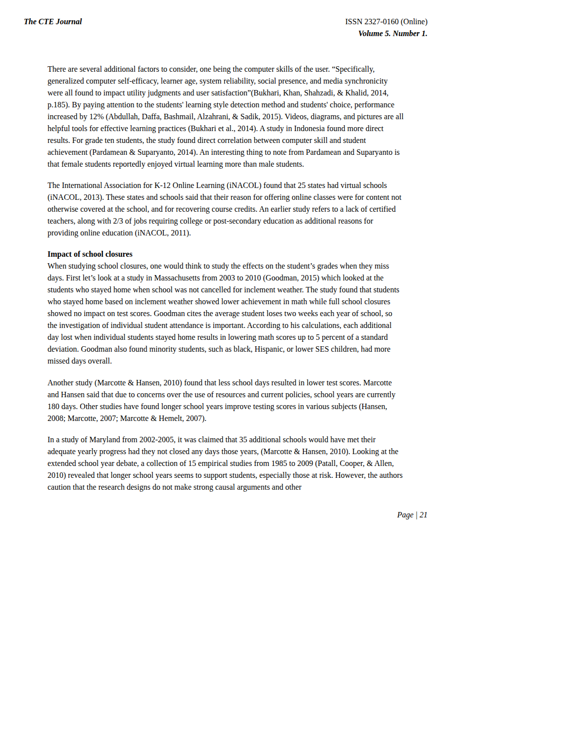The CTE Journal
ISSN 2327-0160 (Online)
Volume 5. Number 1.
There are several additional factors to consider, one being the computer skills of the user. “Specifically, generalized computer self-efficacy, learner age, system reliability, social presence, and media synchronicity were all found to impact utility judgments and user satisfaction”(Bukhari, Khan, Shahzadi, & Khalid, 2014, p.185). By paying attention to the students' learning style detection method and students' choice, performance increased by 12% (Abdullah, Daffa, Bashmail, Alzahrani, & Sadik, 2015). Videos, diagrams, and pictures are all helpful tools for effective learning practices (Bukhari et al., 2014). A study in Indonesia found more direct results. For grade ten students, the study found direct correlation between computer skill and student achievement (Pardamean & Suparyanto, 2014). An interesting thing to note from Pardamean and Suparyanto is that female students reportedly enjoyed virtual learning more than male students.
The International Association for K-12 Online Learning (iNACOL) found that 25 states had virtual schools (iNACOL, 2013). These states and schools said that their reason for offering online classes were for content not otherwise covered at the school, and for recovering course credits. An earlier study refers to a lack of certified teachers, along with 2/3 of jobs requiring college or post-secondary education as additional reasons for providing online education (iNACOL, 2011).
Impact of school closures
When studying school closures, one would think to study the effects on the student’s grades when they miss days. First let’s look at a study in Massachusetts from 2003 to 2010 (Goodman, 2015) which looked at the students who stayed home when school was not cancelled for inclement weather. The study found that students who stayed home based on inclement weather showed lower achievement in math while full school closures showed no impact on test scores. Goodman cites the average student loses two weeks each year of school, so the investigation of individual student attendance is important. According to his calculations, each additional day lost when individual students stayed home results in lowering math scores up to 5 percent of a standard deviation. Goodman also found minority students, such as black, Hispanic, or lower SES children, had more missed days overall.
Another study (Marcotte & Hansen, 2010) found that less school days resulted in lower test scores. Marcotte and Hansen said that due to concerns over the use of resources and current policies, school years are currently 180 days. Other studies have found longer school years improve testing scores in various subjects (Hansen, 2008; Marcotte, 2007; Marcotte & Hemelt, 2007).
In a study of Maryland from 2002-2005, it was claimed that 35 additional schools would have met their adequate yearly progress had they not closed any days those years, (Marcotte & Hansen, 2010). Looking at the extended school year debate, a collection of 15 empirical studies from 1985 to 2009 (Patall, Cooper, & Allen, 2010) revealed that longer school years seems to support students, especially those at risk. However, the authors caution that the research designs do not make strong causal arguments and other
Page | 21